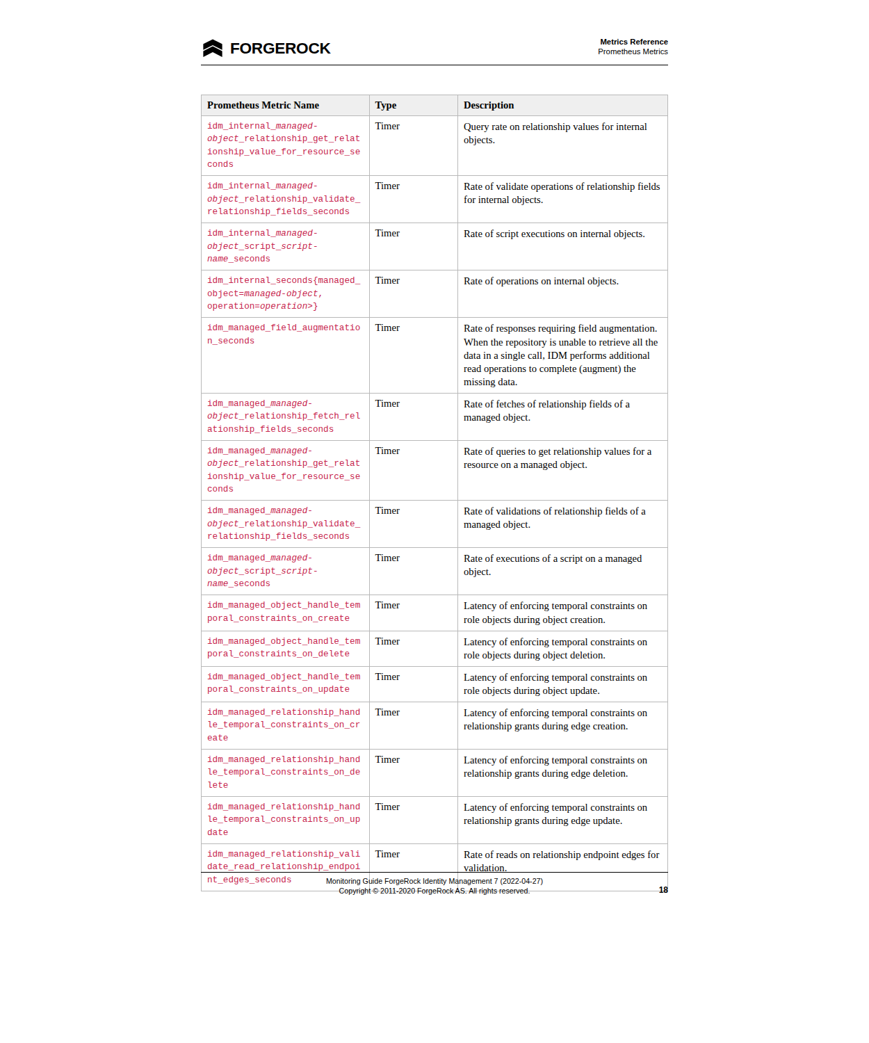FORGEROCK
Metrics Reference
Prometheus Metrics
| Prometheus Metric Name | Type | Description |
| --- | --- | --- |
| idm_internal_ managed-object _relationship_get_relationship_value_for_resource_seconds | Timer | Query rate on relationship values for internal objects. |
| idm_internal_ managed-object _relationship_validate_relationship_fields_seconds | Timer | Rate of validate operations of relationship fields for internal objects. |
| idm_internal_ managed-object _script_ script-name _seconds | Timer | Rate of script executions on internal objects. |
| idm_internal_seconds{managed_object= managed-object , operation= operation >} | Timer | Rate of operations on internal objects. |
| idm_managed_field_augmentation_seconds | Timer | Rate of responses requiring field augmentation. When the repository is unable to retrieve all the data in a single call, IDM performs additional read operations to complete (augment) the missing data. |
| idm_managed_ managed-object _relationship_fetch_relationship_fields_seconds | Timer | Rate of fetches of relationship fields of a managed object. |
| idm_managed_ managed-object _relationship_get_relationship_value_for_resource_seconds | Timer | Rate of queries to get relationship values for a resource on a managed object. |
| idm_managed_ managed-object _relationship_validate_relationship_fields_seconds | Timer | Rate of validations of relationship fields of a managed object. |
| idm_managed_ managed-object _script_ script-name _seconds | Timer | Rate of executions of a script on a managed object. |
| idm_managed_object_handle_temporal_constraints_on_create | Timer | Latency of enforcing temporal constraints on role objects during object creation. |
| idm_managed_object_handle_temporal_constraints_on_delete | Timer | Latency of enforcing temporal constraints on role objects during object deletion. |
| idm_managed_object_handle_temporal_constraints_on_update | Timer | Latency of enforcing temporal constraints on role objects during object update. |
| idm_managed_relationship_handle_temporal_constraints_on_create | Timer | Latency of enforcing temporal constraints on relationship grants during edge creation. |
| idm_managed_relationship_handle_temporal_constraints_on_delete | Timer | Latency of enforcing temporal constraints on relationship grants during edge deletion. |
| idm_managed_relationship_handle_temporal_constraints_on_update | Timer | Latency of enforcing temporal constraints on relationship grants during edge update. |
| idm_managed_relationship_validate_read_relationship_endpoint_edges_seconds | Timer | Rate of reads on relationship endpoint edges for validation. |
Monitoring Guide ForgeRock Identity Management 7 (2022-04-27)
Copyright © 2011-2020 ForgeRock AS. All rights reserved. 18